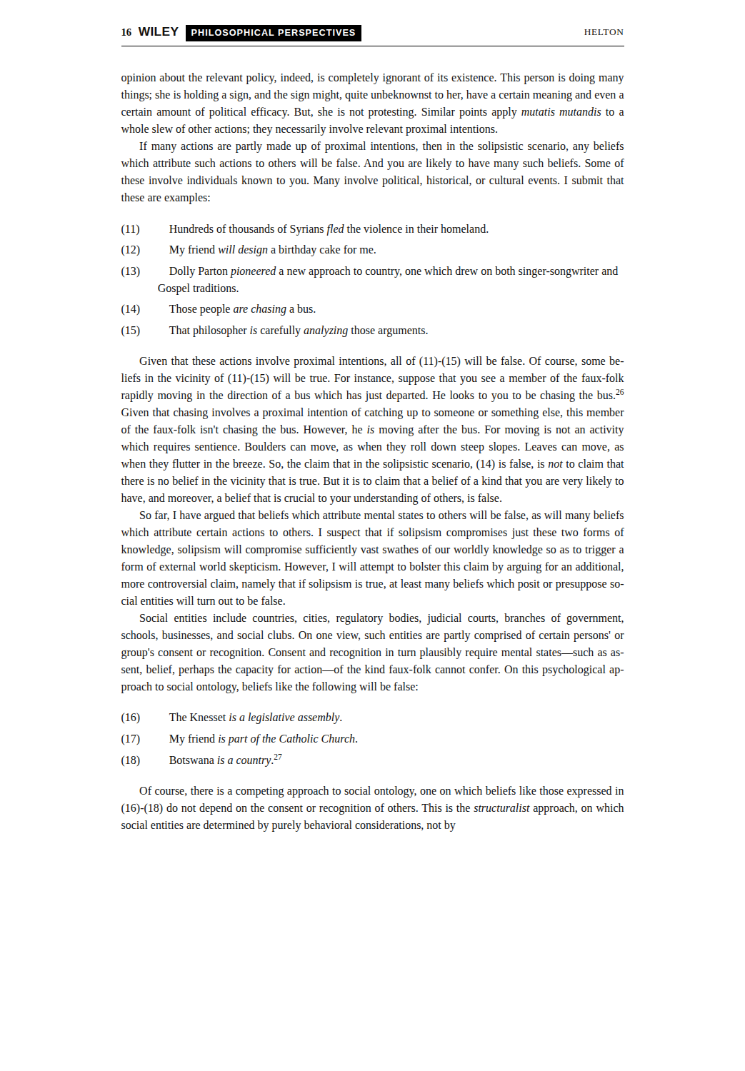16 WILEY Philosophical Perspectives
Helton
opinion about the relevant policy, indeed, is completely ignorant of its existence. This person is doing many things; she is holding a sign, and the sign might, quite unbeknownst to her, have a certain meaning and even a certain amount of political efficacy. But, she is not protesting. Similar points apply mutatis mutandis to a whole slew of other actions; they necessarily involve relevant proximal intentions.
If many actions are partly made up of proximal intentions, then in the solipsistic scenario, any beliefs which attribute such actions to others will be false. And you are likely to have many such beliefs. Some of these involve individuals known to you. Many involve political, historical, or cultural events. I submit that these are examples:
(11) Hundreds of thousands of Syrians fled the violence in their homeland.
(12) My friend will design a birthday cake for me.
(13) Dolly Parton pioneered a new approach to country, one which drew on both singer-songwriter and Gospel traditions.
(14) Those people are chasing a bus.
(15) That philosopher is carefully analyzing those arguments.
Given that these actions involve proximal intentions, all of (11)-(15) will be false. Of course, some beliefs in the vicinity of (11)-(15) will be true. For instance, suppose that you see a member of the faux-folk rapidly moving in the direction of a bus which has just departed. He looks to you to be chasing the bus.26 Given that chasing involves a proximal intention of catching up to someone or something else, this member of the faux-folk isn't chasing the bus. However, he is moving after the bus. For moving is not an activity which requires sentience. Boulders can move, as when they roll down steep slopes. Leaves can move, as when they flutter in the breeze. So, the claim that in the solipsistic scenario, (14) is false, is not to claim that there is no belief in the vicinity that is true. But it is to claim that a belief of a kind that you are very likely to have, and moreover, a belief that is crucial to your understanding of others, is false.
So far, I have argued that beliefs which attribute mental states to others will be false, as will many beliefs which attribute certain actions to others. I suspect that if solipsism compromises just these two forms of knowledge, solipsism will compromise sufficiently vast swathes of our worldly knowledge so as to trigger a form of external world skepticism. However, I will attempt to bolster this claim by arguing for an additional, more controversial claim, namely that if solipsism is true, at least many beliefs which posit or presuppose social entities will turn out to be false.
Social entities include countries, cities, regulatory bodies, judicial courts, branches of government, schools, businesses, and social clubs. On one view, such entities are partly comprised of certain persons' or group's consent or recognition. Consent and recognition in turn plausibly require mental states—such as assent, belief, perhaps the capacity for action—of the kind faux-folk cannot confer. On this psychological approach to social ontology, beliefs like the following will be false:
(16) The Knesset is a legislative assembly.
(17) My friend is part of the Catholic Church.
(18) Botswana is a country.27
Of course, there is a competing approach to social ontology, one on which beliefs like those expressed in (16)-(18) do not depend on the consent or recognition of others. This is the structuralist approach, on which social entities are determined by purely behavioral considerations, not by